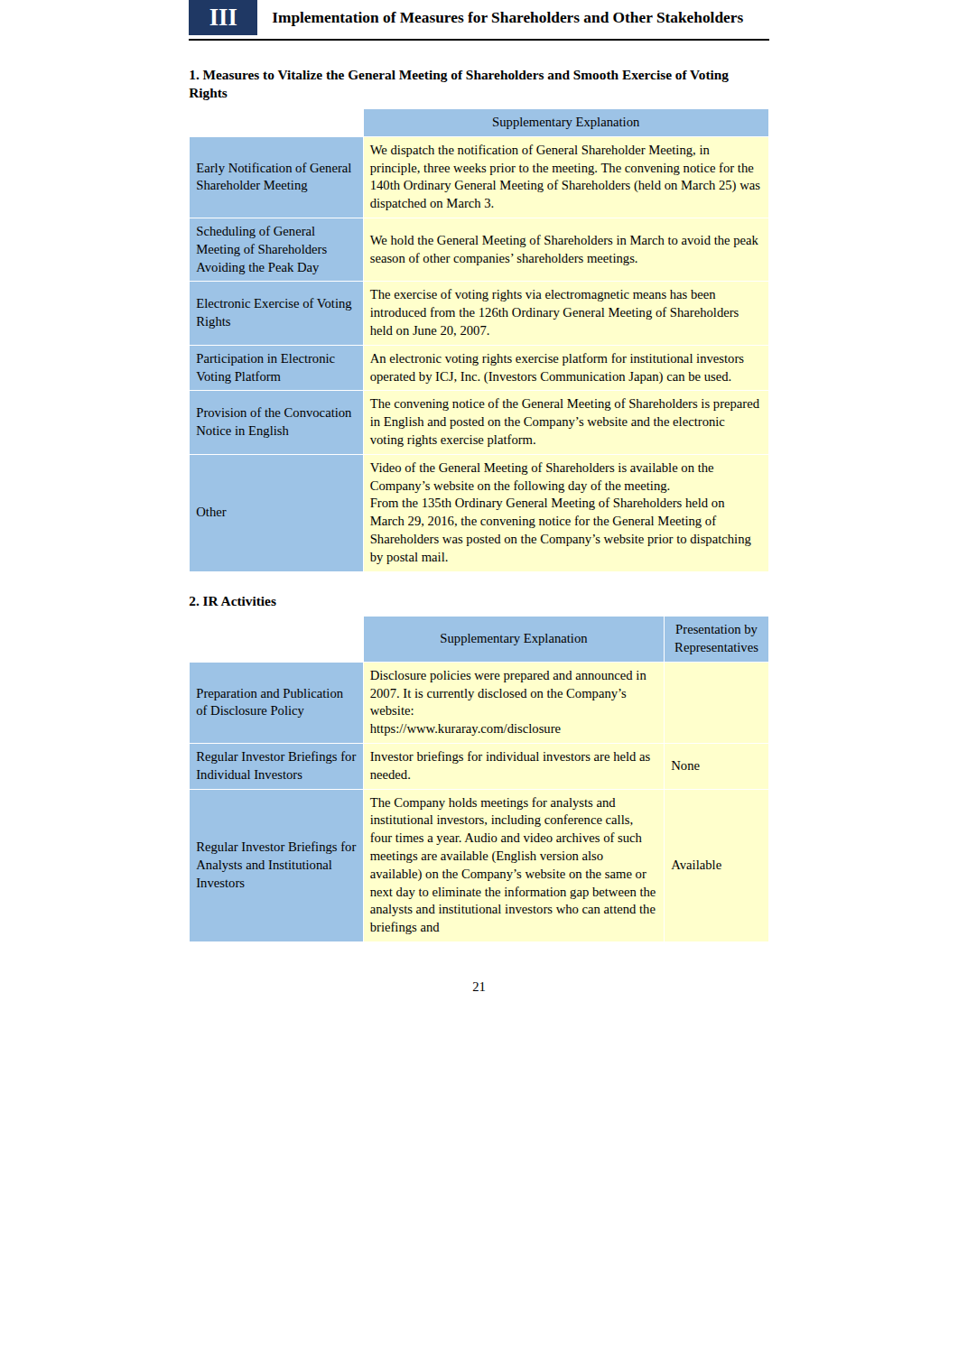III
Implementation of Measures for Shareholders and Other Stakeholders
1. Measures to Vitalize the General Meeting of Shareholders and Smooth Exercise of Voting Rights
| | Supplementary Explanation |
| Early Notification of General Shareholder Meeting | We dispatch the notification of General Shareholder Meeting, in principle, three weeks prior to the meeting. The convening notice for the 140th Ordinary General Meeting of Shareholders (held on March 25) was dispatched on March 3. |
| Scheduling of General Meeting of Shareholders Avoiding the Peak Day | We hold the General Meeting of Shareholders in March to avoid the peak season of other companies’ shareholders meetings. |
| Electronic Exercise of Voting Rights | The exercise of voting rights via electromagnetic means has been introduced from the 126th Ordinary General Meeting of Shareholders held on June 20, 2007. |
| Participation in Electronic Voting Platform | An electronic voting rights exercise platform for institutional investors operated by ICJ, Inc. (Investors Communication Japan) can be used. |
| Provision of the Convocation Notice in English | The convening notice of the General Meeting of Shareholders is prepared in English and posted on the Company’s website and the electronic voting rights exercise platform. |
| Other | Video of the General Meeting of Shareholders is available on the Company’s website on the following day of the meeting. From the 135th Ordinary General Meeting of Shareholders held on March 29, 2016, the convening notice for the General Meeting of Shareholders was posted on the Company’s website prior to dispatching by postal mail. |
2. IR Activities
| | Supplementary Explanation | Presentation by Representatives |
| Preparation and Publication of Disclosure Policy | Disclosure policies were prepared and announced in 2007. It is currently disclosed on the Company’s website: https://www.kuraray.com/disclosure | |
| Regular Investor Briefings for Individual Investors | Investor briefings for individual investors are held as needed. | None |
| Regular Investor Briefings for Analysts and Institutional Investors | The Company holds meetings for analysts and institutional investors, including conference calls, four times a year. Audio and video archives of such meetings are available (English version also available) on the Company’s website on the same or next day to eliminate the information gap between the analysts and institutional investors who can attend the briefings and | Available |
21